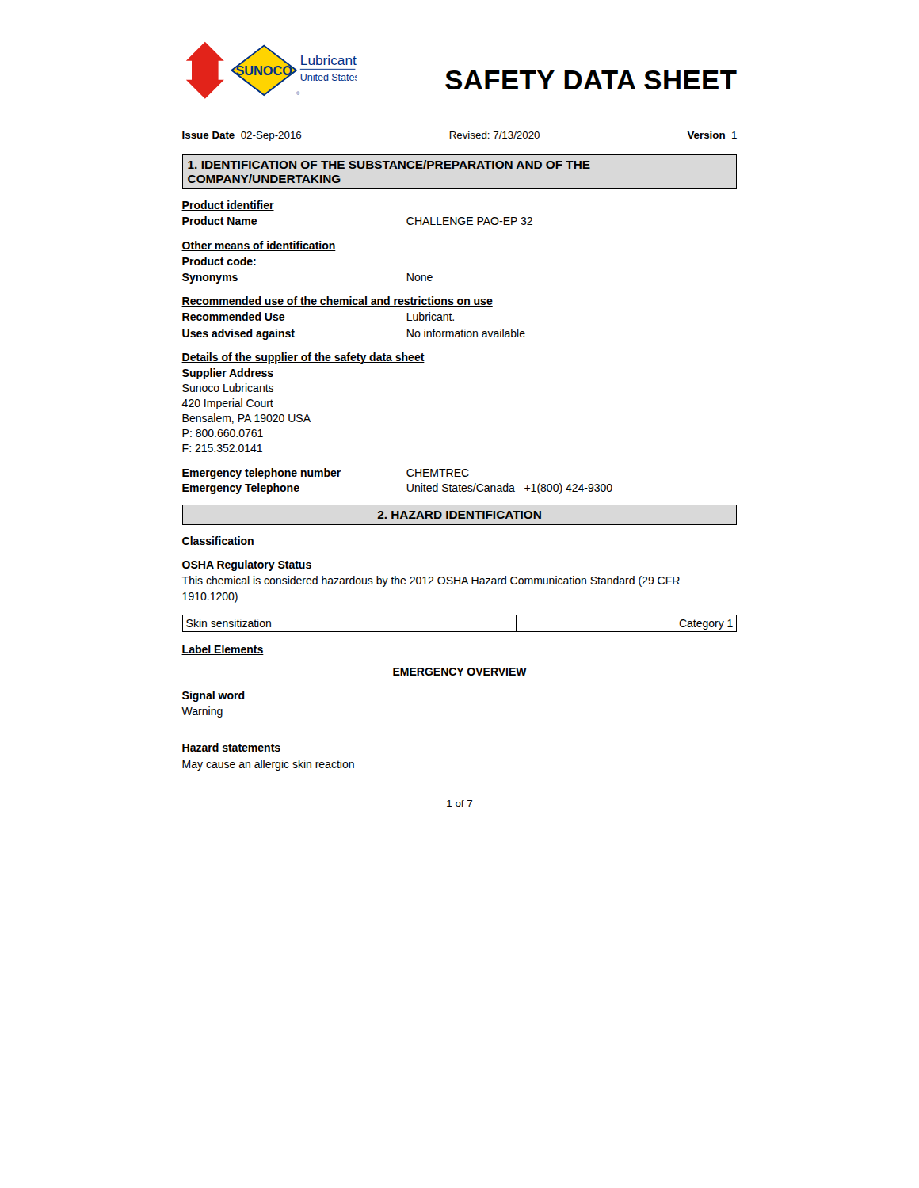SUNOCO ® Lubricants United States
SAFETY DATA SHEET
Issue Date 02-Sep-2016
Revised: 7/13/2020
Version 1
1. IDENTIFICATION OF THE SUBSTANCE/PREPARATION AND OF THE COMPANY/UNDERTAKING
Product identifier
Product Name
CHALLENGE PAO-EP 32
Other means of identification
Product code:
Synonyms
None
Recommended use of the chemical and restrictions on use
Recommended Use
Lubricant.
Uses advised against
No information available
Details of the supplier of the safety data sheet
Supplier Address
Sunoco Lubricants
420 Imperial Court
Bensalem, PA 19020 USA
P: 800.660.0761
F: 215.352.0141
Emergency telephone number
Emergency Telephone
CHEMTREC
United States/Canada +1(800) 424-9300
2. HAZARD IDENTIFICATION
Classification
OSHA Regulatory Status
This chemical is considered hazardous by the 2012 OSHA Hazard Communication Standard (29 CFR 1910.1200)
| Skin sensitization | Category 1 |
Label Elements
EMERGENCY OVERVIEW
Signal word
Warning
Hazard statements
May cause an allergic skin reaction
1 of 7